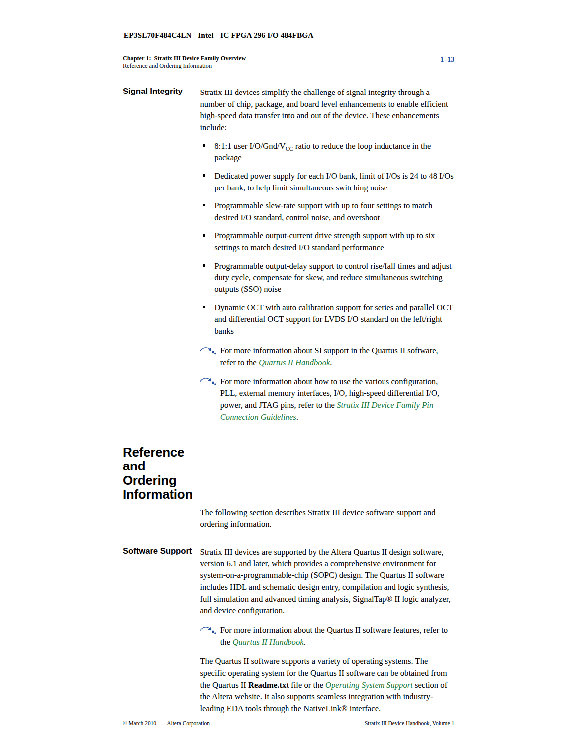EP3SL70F484C4LN Intel IC FPGA 296 I/O 484FBGA
1–13
Chapter 1: Stratix III Device Family Overview
Reference and Ordering Information
Signal Integrity
Stratix III devices simplify the challenge of signal integrity through a number of chip, package, and board level enhancements to enable efficient high-speed data transfer into and out of the device. These enhancements include:
8:1:1 user I/O/Gnd/VCC ratio to reduce the loop inductance in the package
Dedicated power supply for each I/O bank, limit of I/Os is 24 to 48 I/Os per bank, to help limit simultaneous switching noise
Programmable slew-rate support with up to four settings to match desired I/O standard, control noise, and overshoot
Programmable output-current drive strength support with up to six settings to match desired I/O standard performance
Programmable output-delay support to control rise/fall times and adjust duty cycle, compensate for skew, and reduce simultaneous switching outputs (SSO) noise
Dynamic OCT with auto calibration support for series and parallel OCT and differential OCT support for LVDS I/O standard on the left/right banks
For more information about SI support in the Quartus II software, refer to the Quartus II Handbook.
For more information about how to use the various configuration, PLL, external memory interfaces, I/O, high-speed differential I/O, power, and JTAG pins, refer to the Stratix III Device Family Pin Connection Guidelines.
Reference and Ordering Information
The following section describes Stratix III device software support and ordering information.
Software Support
Stratix III devices are supported by the Altera Quartus II design software, version 6.1 and later, which provides a comprehensive environment for system-on-a-programmable-chip (SOPC) design. The Quartus II software includes HDL and schematic design entry, compilation and logic synthesis, full simulation and advanced timing analysis, SignalTap® II logic analyzer, and device configuration.
For more information about the Quartus II software features, refer to the Quartus II Handbook.
The Quartus II software supports a variety of operating systems. The specific operating system for the Quartus II software can be obtained from the Quartus II Readme.txt file or the Operating System Support section of the Altera website. It also supports seamless integration with industry-leading EDA tools through the NativeLink® interface.
© March 2010Altera Corporation
Stratix III Device Handbook, Volume 1